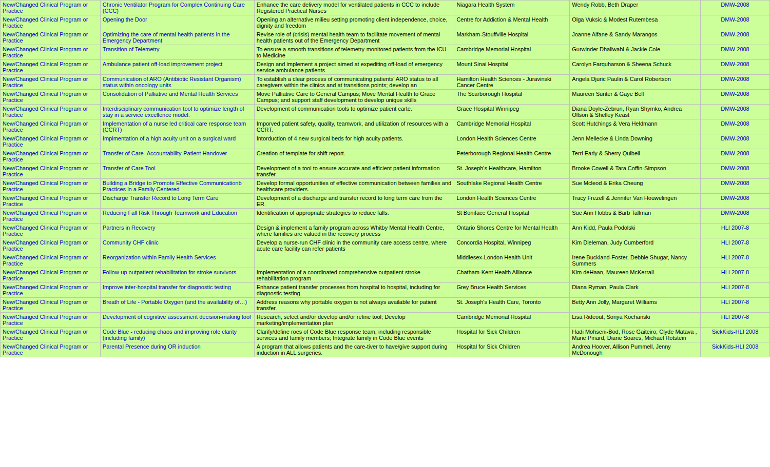| New/Changed Clinical Program or Practice | Chronic Ventilator Program for Complex Continuing Care (CCC) | Enhance the care delivery model for ventilated patients in CCC to include Registered Practical Nurses | Niagara Health System | Wendy Robb, Beth Draper | DMW-2008 |
| New/Changed Clinical Program or Practice | Opening the Door | Opening an alternative milieu setting promoting client independence, choice, dignity and freedom | Centre for Addiction & Mental Health | Olga Vuksic & Modest Rutembesa | DMW-2008 |
| New/Changed Clinical Program or Practice | Optimizing the care of mental health patients in the Emergency Department | Revise role of (crisis) mental health team to facilitate movement of mental health patients out of the Emergency Department | Markham-Stouffville Hospital | Joanne Alfane & Sandy Marangos | DMW-2008 |
| New/Changed Clinical Program or Practice | Transition of Telemetry | To ensure a smooth transitions of telemetry-monitored patients from the ICU to Medicine | Cambridge Memorial Hospital | Gurwinder Dhaliwahl & Jackie Cole | DMW-2008 |
| New/Changed Clinical Program or Practice | Ambulance patient off-load improvement project | Design and implement a project aimed at expediting off-load of emergency service ambulance patients | Mount Sinai Hospital | Carolyn Farquharson & Sheena Schuck | DMW-2008 |
| New/Changed Clinical Program or Practice | Communication of ARO (Antibiotic Resistant Organism) status within oncology units | To establish a clear process of communicating patients' ARO status to all caregivers within the clinics and at transitions points; develop an | Hamilton Health Sciences - Juravinski Cancer Centre | Angela Djuric Paulin & Carol Robertson | DMW-2008 |
| New/Changed Clinical Program or Practice | Consolidation of Palliative and Mental Health Services | Move Palliative Care to General Campus; Move Mental Health to Grace Campus; and support staff development to develop unique skills | The Scarborough Hospital | Maureen Sunter & Gaye Bell | DMW-2008 |
| New/Changed Clinical Program or Practice | Interdisciplinary communication tool to optimize length of stay in a service excellence model. | Development of communication tools to optimize patient carte. | Grace Hospital Winnipeg | Diana Doyle-Zebrun, Ryan Shymko, Andrea Ollson & Shelley Keast | DMW-2008 |
| New/Changed Clinical Program or Practice | Implementation of a nurse led critical care response team (CCRT) | Imporved patient safety, quality, teamwork, and utilization of resources with a CCRT. | Cambridge Memorial Hospital | Scott Hutchings & Vera Heldmann | DMW-2008 |
| New/Changed Clinical Program or Practice | Implmentation of a high acuity unit on a surgical ward | Intorduction of 4 new surgical beds for high acuity patients. | London Health Sciences Centre | Jenn Mellecke & Linda Downing | DMW-2008 |
| New/Changed Clinical Program or Practice | Transfer of Care- Accountability-Patient Handover | Creation of template for shift report. | Peterborough Regional Health Centre | Terri Early & Sherry Quibell | DMW-2008 |
| New/Changed Clinical Program or Practice | Transfer of Care Tool | Development of a tool to ensure accurate and efficient patient information transfer. | St. Joseph's Healthcare, Hamilton | Brooke Cowell & Tara Coffin-Simpson | DMW-2008 |
| New/Changed Clinical Program or Practice | Building a Bridge to Promote Effective Communicationb Practices in a Family Centered | Develop formal opportunities of effective communication between families and healthcare providers. | Southlake Regional Health Centre | Sue Mcleod & Erika Cheung | DMW-2008 |
| New/Changed Clinical Program or Practice | Discharge Transfer Record to Long Term Care | Development of a discharge and transfer record to long term care from the ER. | London Health Sciences Centre | Tracy Frezell & Jennifer Van Houwelingen | DMW-2008 |
| New/Changed Clinical Program or Practice | Reducing Fall Risk Through Teamwork and Education | Identification of appropriate strategies to reduce falls. | St Boniface General Hospital | Sue Ann Hobbs & Barb Tallman | DMW-2008 |
| New/Changed Clinical Program or Practice | Partners in Recovery | Design & implement a family program across Whitby Mental Health Centre, where families are valued in the recovery process | Ontario Shores Centre for Mental Health | Ann Kidd, Paula Podolski | HLI 2007-8 |
| New/Changed Clinical Program or Practice | Community CHF clinic | Develop a nurse-run CHF clinic in the community care access centre, where acute care facility can refer patients | Concordia Hospital, Winnipeg | Kim Dieleman, Judy Cumberford | HLI 2007-8 |
| New/Changed Clinical Program or Practice | Reorganization within Family Health Services | | Middlesex-London Health Unit | Irene Buckland-Foster, Debbie Shugar, Nancy Summers | HLI 2007-8 |
| New/Changed Clinical Program or Practice | Follow-up outpatient rehabilitation for stroke survivors | Implementation of a coordinated comprehensive outpatient stroke rehabilitation program | Chatham-Kent Health Alliance | Kim deHaan, Maureen McKerrall | HLI 2007-8 |
| New/Changed Clinical Program or Practice | Improve inter-hospital transfer for diagnostic testing | Enhance patient transfer processes from hospital to hospital, including for diagnostic testing | Grey Bruce Health Services | Diana Ryman, Paula Clark | HLI 2007-8 |
| New/Changed Clinical Program or Practice | Breath of Life - Portable Oxygen (and the availability of…) | Address reasons why portable oxygen is not always available for patient transfer. | St. Joseph's Health Care, Toronto | Betty Ann Jolly, Margaret Williams | HLI 2007-8 |
| New/Changed Clinical Program or Practice | Development of cognitive assessment decision-making tool | Research, select and/or develop and/or refine tool; Develop marketing/implementation plan | Cambridge Memorial Hospital | Lisa Rideout, Sonya Kochanski | HLI 2007-8 |
| New/Changed Clinical Program or Practice | Code Blue - reducing chaos and improving role clarity (including family) | Clarify/define roes of Code Blue response team, including responsible services and family members; Integrate family in Code Blue events | Hospital for Sick Children | Hadi Mohseni-Bod, Rose Gaiteiro, Clyde Matava , Marie Pinard, Diane Soares, Michael Rotstein | SickKids-HLI 2008 |
| New/Changed Clinical Program or Practice | Parental Presence during OR induction | A program that allows patients and the care-tiver to have/give support during induction in ALL surgeries. | Hospital for Sick Children | Andrea Hoover, Allison Pummell, Jenny McDonough | SickKids-HLI 2008 |